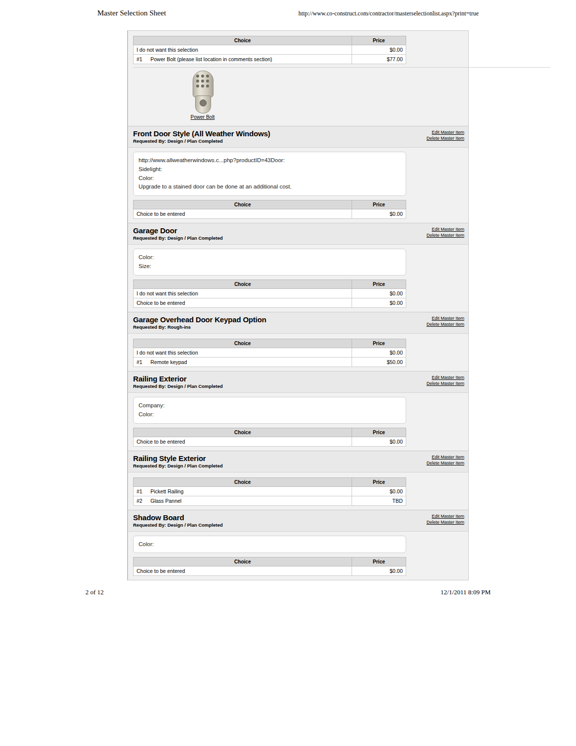Master Selection Sheet
http://www.co-construct.com/contractor/masterselectionlist.aspx?print=true
| Choice | Price |
| --- | --- |
| I do not want this selection | $0.00 |
| #1 Power Bolt (please list location in comments section) | $77.00 |
Power Bolt
Front Door Style (All Weather Windows)
Requested By: Design / Plan Completed
Edit Master Item Delete Master Item
http://www.allweatherwindows.c...php?productID=43Door:
Sidelight:
Color:
Upgrade to a stained door can be done at an additional cost.
| Choice | Price |
| --- | --- |
| Choice to be entered | $0.00 |
Garage Door
Requested By: Design / Plan Completed
Edit Master Item Delete Master Item
Color:
Size:
| Choice | Price |
| --- | --- |
| I do not want this selection | $0.00 |
| Choice to be entered | $0.00 |
Garage Overhead Door Keypad Option
Requested By: Rough-ins
Edit Master Item Delete Master Item
| Choice | Price |
| --- | --- |
| I do not want this selection | $0.00 |
| #1 Remote keypad | $50.00 |
Railing Exterior
Requested By: Design / Plan Completed
Edit Master Item Delete Master Item
Company:
Color:
| Choice | Price |
| --- | --- |
| Choice to be entered | $0.00 |
Railing Style Exterior
Requested By: Design / Plan Completed
Edit Master Item Delete Master Item
| Choice | Price |
| --- | --- |
| #1 Pickett Railing | $0.00 |
| #2 Glass Pannel | TBD |
Shadow Board
Requested By: Design / Plan Completed
Edit Master Item Delete Master Item
Color:
| Choice | Price |
| --- | --- |
| Choice to be entered | $0.00 |
2 of 12
12/1/2011 8:09 PM